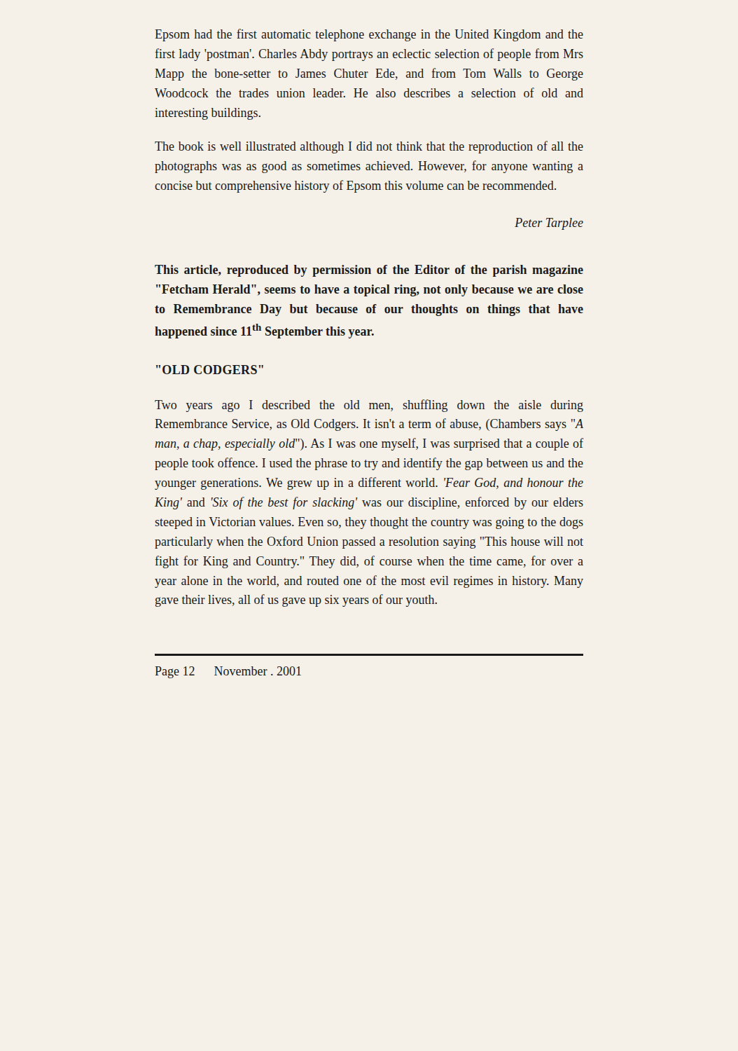Epsom had the first automatic telephone exchange in the United Kingdom and the first lady 'postman'. Charles Abdy portrays an eclectic selection of people from Mrs Mapp the bone-setter to James Chuter Ede, and from Tom Walls to George Woodcock the trades union leader. He also describes a selection of old and interesting buildings.
The book is well illustrated although I did not think that the reproduction of all the photographs was as good as sometimes achieved. However, for anyone wanting a concise but comprehensive history of Epsom this volume can be recommended.
Peter Tarplee
This article, reproduced by permission of the Editor of the parish magazine "Fetcham Herald", seems to have a topical ring, not only because we are close to Remembrance Day but because of our thoughts on things that have happened since 11th September this year.
"OLD CODGERS"
Two years ago I described the old men, shuffling down the aisle during Remembrance Service, as Old Codgers. It isn't a term of abuse, (Chambers says "A man, a chap, especially old"). As I was one myself, I was surprised that a couple of people took offence. I used the phrase to try and identify the gap between us and the younger generations. We grew up in a different world. 'Fear God, and honour the King' and 'Six of the best for slacking' was our discipline, enforced by our elders steeped in Victorian values. Even so, they thought the country was going to the dogs particularly when the Oxford Union passed a resolution saying "This house will not fight for King and Country." They did, of course when the time came, for over a year alone in the world, and routed one of the most evil regimes in history. Many gave their lives, all of us gave up six years of our youth.
Page 12 November . 2001